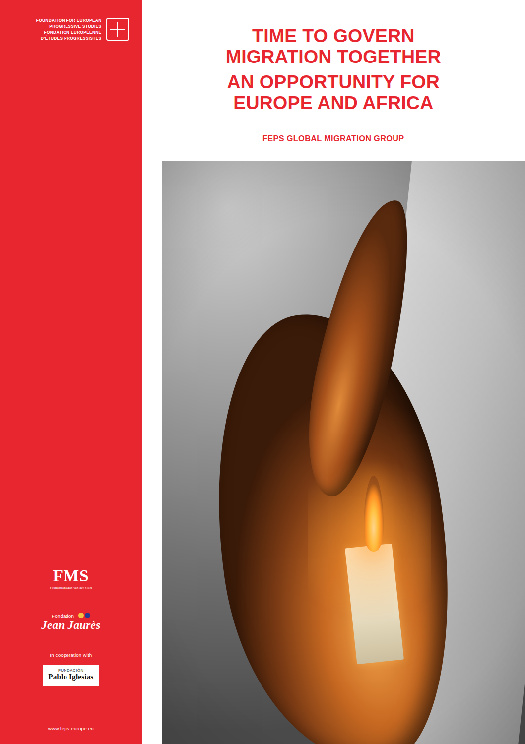Foundation for European
Progressive Studies
Fondation Européenne
d'Études Progressistes
FMS
Foundation Max van der Stoel
Fondation Jean Jaurès
In cooperation with
Fundación Pablo Iglesias
www.feps-europe.eu
Time to Govern
Migration Together An Opportunity for
Europe and Africa
FEPS Global Migration Group